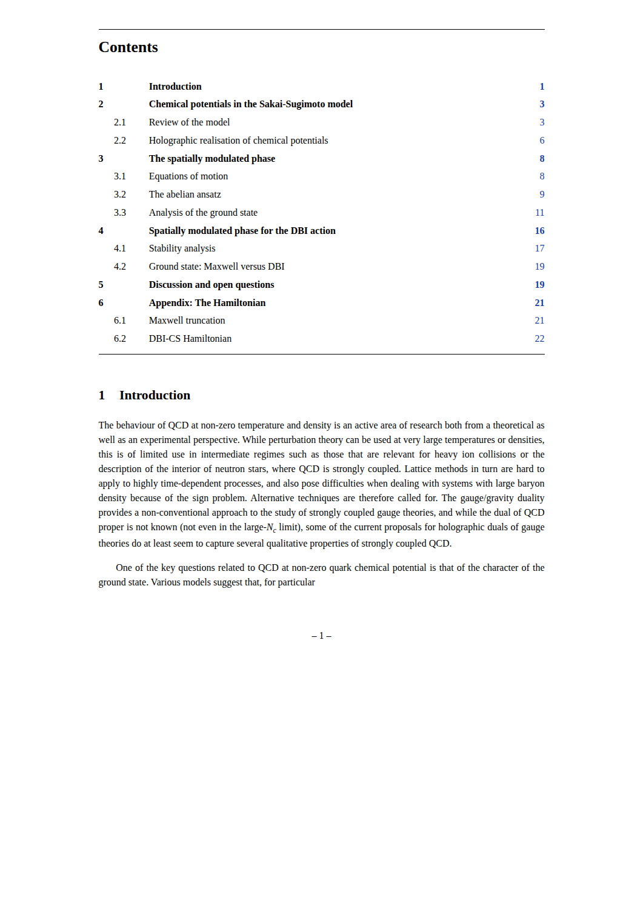Contents
| 1 | Introduction | 1 |
| 2 | Chemical potentials in the Sakai-Sugimoto model | 3 |
| 2.1 | Review of the model | 3 |
| 2.2 | Holographic realisation of chemical potentials | 6 |
| 3 | The spatially modulated phase | 8 |
| 3.1 | Equations of motion | 8 |
| 3.2 | The abelian ansatz | 9 |
| 3.3 | Analysis of the ground state | 11 |
| 4 | Spatially modulated phase for the DBI action | 16 |
| 4.1 | Stability analysis | 17 |
| 4.2 | Ground state: Maxwell versus DBI | 19 |
| 5 | Discussion and open questions | 19 |
| 6 | Appendix: The Hamiltonian | 21 |
| 6.1 | Maxwell truncation | 21 |
| 6.2 | DBI-CS Hamiltonian | 22 |
1 Introduction
The behaviour of QCD at non-zero temperature and density is an active area of research both from a theoretical as well as an experimental perspective. While perturbation theory can be used at very large temperatures or densities, this is of limited use in intermediate regimes such as those that are relevant for heavy ion collisions or the description of the interior of neutron stars, where QCD is strongly coupled. Lattice methods in turn are hard to apply to highly time-dependent processes, and also pose difficulties when dealing with systems with large baryon density because of the sign problem. Alternative techniques are therefore called for. The gauge/gravity duality provides a non-conventional approach to the study of strongly coupled gauge theories, and while the dual of QCD proper is not known (not even in the large-Nc limit), some of the current proposals for holographic duals of gauge theories do at least seem to capture several qualitative properties of strongly coupled QCD.
One of the key questions related to QCD at non-zero quark chemical potential is that of the character of the ground state. Various models suggest that, for particular
– 1 –